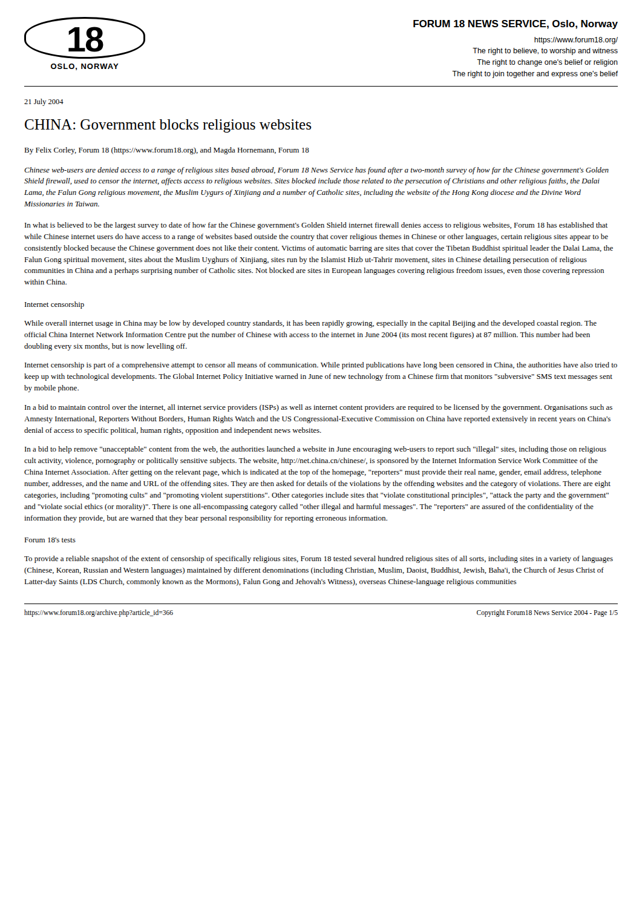18
OSLO, NORWAY
FORUM 18 NEWS SERVICE, Oslo, Norway
https://www.forum18.org/
The right to believe, to worship and witness
The right to change one's belief or religion
The right to join together and express one's belief
21 July 2004
CHINA: Government blocks religious websites
By Felix Corley, Forum 18 (https://www.forum18.org), and Magda Hornemann, Forum 18
Chinese web-users are denied access to a range of religious sites based abroad, Forum 18 News Service has found after a two-month survey of how far the Chinese government's Golden Shield firewall, used to censor the internet, affects access to religious websites. Sites blocked include those related to the persecution of Christians and other religious faiths, the Dalai Lama, the Falun Gong religious movement, the Muslim Uygurs of Xinjiang and a number of Catholic sites, including the website of the Hong Kong diocese and the Divine Word Missionaries in Taiwan.
In what is believed to be the largest survey to date of how far the Chinese government's Golden Shield internet firewall denies access to religious websites, Forum 18 has established that while Chinese internet users do have access to a range of websites based outside the country that cover religious themes in Chinese or other languages, certain religious sites appear to be consistently blocked because the Chinese government does not like their content. Victims of automatic barring are sites that cover the Tibetan Buddhist spiritual leader the Dalai Lama, the Falun Gong spiritual movement, sites about the Muslim Uyghurs of Xinjiang, sites run by the Islamist Hizb ut-Tahrir movement, sites in Chinese detailing persecution of religious communities in China and a perhaps surprising number of Catholic sites. Not blocked are sites in European languages covering religious freedom issues, even those covering repression within China.
Internet censorship
While overall internet usage in China may be low by developed country standards, it has been rapidly growing, especially in the capital Beijing and the developed coastal region. The official China Internet Network Information Centre put the number of Chinese with access to the internet in June 2004 (its most recent figures) at 87 million. This number had been doubling every six months, but is now levelling off.
Internet censorship is part of a comprehensive attempt to censor all means of communication. While printed publications have long been censored in China, the authorities have also tried to keep up with technological developments. The Global Internet Policy Initiative warned in June of new technology from a Chinese firm that monitors "subversive" SMS text messages sent by mobile phone.
In a bid to maintain control over the internet, all internet service providers (ISPs) as well as internet content providers are required to be licensed by the government. Organisations such as Amnesty International, Reporters Without Borders, Human Rights Watch and the US Congressional-Executive Commission on China have reported extensively in recent years on China's denial of access to specific political, human rights, opposition and independent news websites.
In a bid to help remove "unacceptable" content from the web, the authorities launched a website in June encouraging web-users to report such "illegal" sites, including those on religious cult activity, violence, pornography or politically sensitive subjects. The website, http://net.china.cn/chinese/, is sponsored by the Internet Information Service Work Committee of the China Internet Association. After getting on the relevant page, which is indicated at the top of the homepage, "reporters" must provide their real name, gender, email address, telephone number, addresses, and the name and URL of the offending sites. They are then asked for details of the violations by the offending websites and the category of violations. There are eight categories, including "promoting cults" and "promoting violent superstitions". Other categories include sites that "violate constitutional principles", "attack the party and the government" and "violate social ethics (or morality)". There is one all-encompassing category called "other illegal and harmful messages". The "reporters" are assured of the confidentiality of the information they provide, but are warned that they bear personal responsibility for reporting erroneous information.
Forum 18's tests
To provide a reliable snapshot of the extent of censorship of specifically religious sites, Forum 18 tested several hundred religious sites of all sorts, including sites in a variety of languages (Chinese, Korean, Russian and Western languages) maintained by different denominations (including Christian, Muslim, Daoist, Buddhist, Jewish, Baha'i, the Church of Jesus Christ of Latter-day Saints (LDS Church, commonly known as the Mormons), Falun Gong and Jehovah's Witness), overseas Chinese-language religious communities
https://www.forum18.org/archive.php?article_id=366
Copyright Forum18 News Service 2004 - Page 1/5